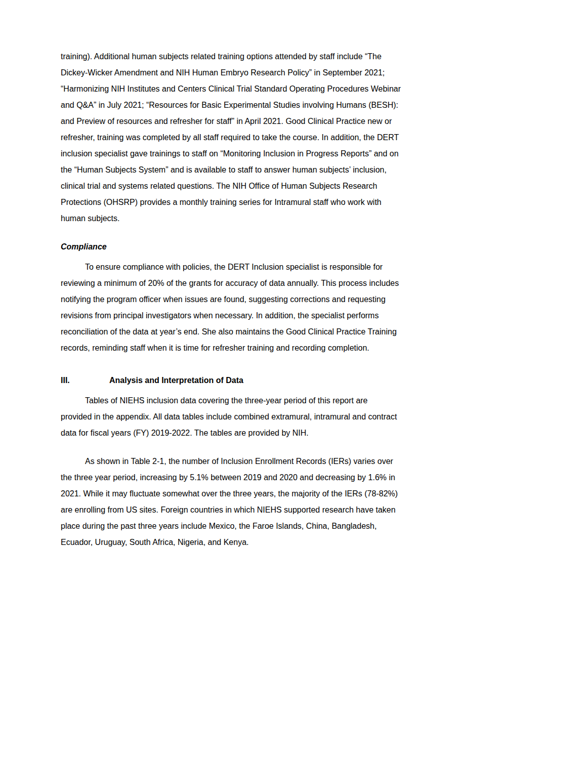training). Additional human subjects related training options attended by staff include “The Dickey-Wicker Amendment and NIH Human Embryo Research Policy” in September 2021; “Harmonizing NIH Institutes and Centers Clinical Trial Standard Operating Procedures Webinar and Q&A” in July 2021; “Resources for Basic Experimental Studies involving Humans (BESH): and Preview of resources and refresher for staff” in April 2021. Good Clinical Practice new or refresher, training was completed by all staff required to take the course. In addition, the DERT inclusion specialist gave trainings to staff on “Monitoring Inclusion in Progress Reports” and on the “Human Subjects System” and is available to staff to answer human subjects’ inclusion, clinical trial and systems related questions. The NIH Office of Human Subjects Research Protections (OHSRP) provides a monthly training series for Intramural staff who work with human subjects.
Compliance
To ensure compliance with policies, the DERT Inclusion specialist is responsible for reviewing a minimum of 20% of the grants for accuracy of data annually. This process includes notifying the program officer when issues are found, suggesting corrections and requesting revisions from principal investigators when necessary. In addition, the specialist performs reconciliation of the data at year’s end. She also maintains the Good Clinical Practice Training records, reminding staff when it is time for refresher training and recording completion.
III. Analysis and Interpretation of Data
Tables of NIEHS inclusion data covering the three-year period of this report are provided in the appendix. All data tables include combined extramural, intramural and contract data for fiscal years (FY) 2019-2022. The tables are provided by NIH.
As shown in Table 2-1, the number of Inclusion Enrollment Records (IERs) varies over the three year period, increasing by 5.1% between 2019 and 2020 and decreasing by 1.6% in 2021. While it may fluctuate somewhat over the three years, the majority of the IERs (78-82%) are enrolling from US sites. Foreign countries in which NIEHS supported research have taken place during the past three years include Mexico, the Faroe Islands, China, Bangladesh, Ecuador, Uruguay, South Africa, Nigeria, and Kenya.